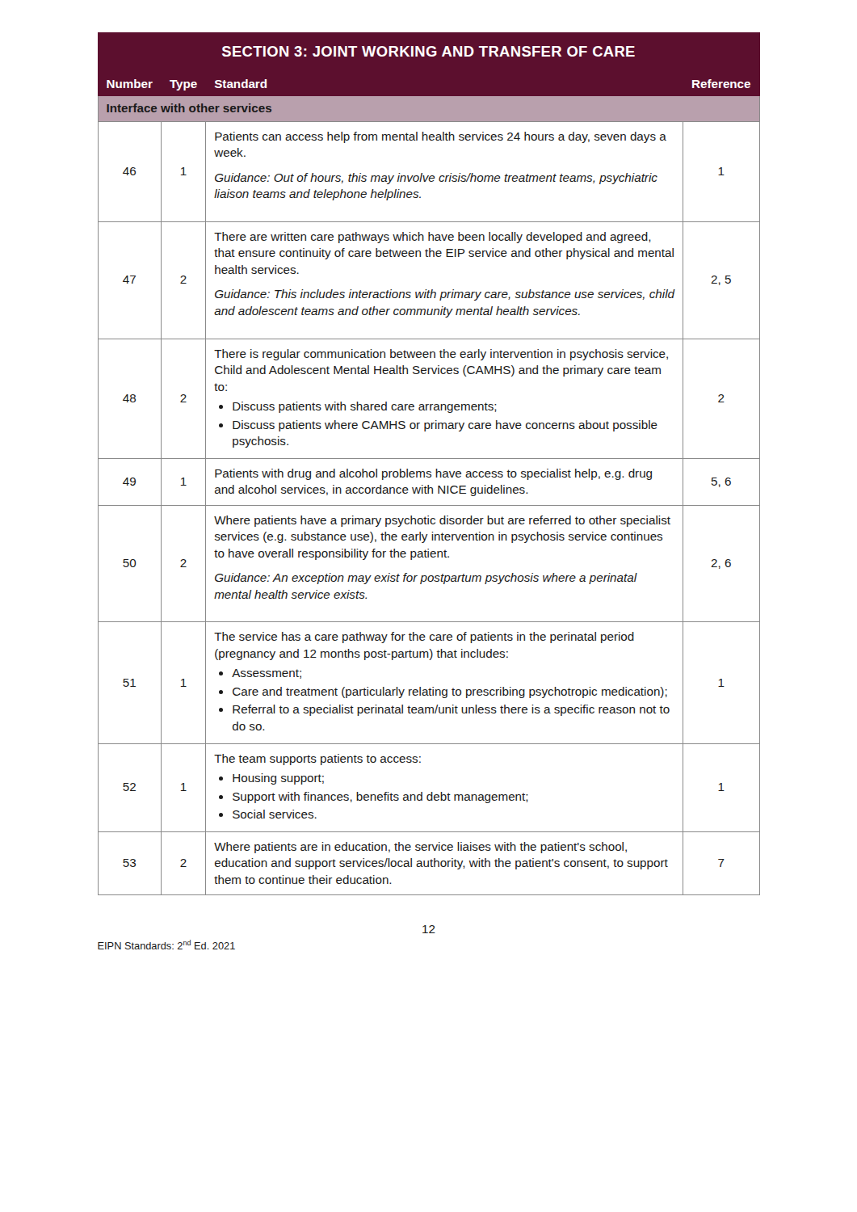SECTION 3: JOINT WORKING AND TRANSFER OF CARE
| Number | Type | Standard | Reference |
| --- | --- | --- | --- |
| Interface with other services |
| 46 | 1 | Patients can access help from mental health services 24 hours a day, seven days a week. Guidance: Out of hours, this may involve crisis/home treatment teams, psychiatric liaison teams and telephone helplines. | 1 |
| 47 | 2 | There are written care pathways which have been locally developed and agreed, that ensure continuity of care between the EIP service and other physical and mental health services. Guidance: This includes interactions with primary care, substance use services, child and adolescent teams and other community mental health services. | 2, 5 |
| 48 | 2 | There is regular communication between the early intervention in psychosis service, Child and Adolescent Mental Health Services (CAMHS) and the primary care team to: Discuss patients with shared care arrangements; Discuss patients where CAMHS or primary care have concerns about possible psychosis. | 2 |
| 49 | 1 | Patients with drug and alcohol problems have access to specialist help, e.g. drug and alcohol services, in accordance with NICE guidelines. | 5, 6 |
| 50 | 2 | Where patients have a primary psychotic disorder but are referred to other specialist services (e.g. substance use), the early intervention in psychosis service continues to have overall responsibility for the patient. Guidance: An exception may exist for postpartum psychosis where a perinatal mental health service exists. | 2, 6 |
| 51 | 1 | The service has a care pathway for the care of patients in the perinatal period (pregnancy and 12 months post-partum) that includes: Assessment; Care and treatment (particularly relating to prescribing psychotropic medication); Referral to a specialist perinatal team/unit unless there is a specific reason not to do so. | 1 |
| 52 | 1 | The team supports patients to access: Housing support; Support with finances, benefits and debt management; Social services. | 1 |
| 53 | 2 | Where patients are in education, the service liaises with the patient's school, education and support services/local authority, with the patient's consent, to support them to continue their education. | 7 |
12
EIPN Standards: 2nd Ed. 2021